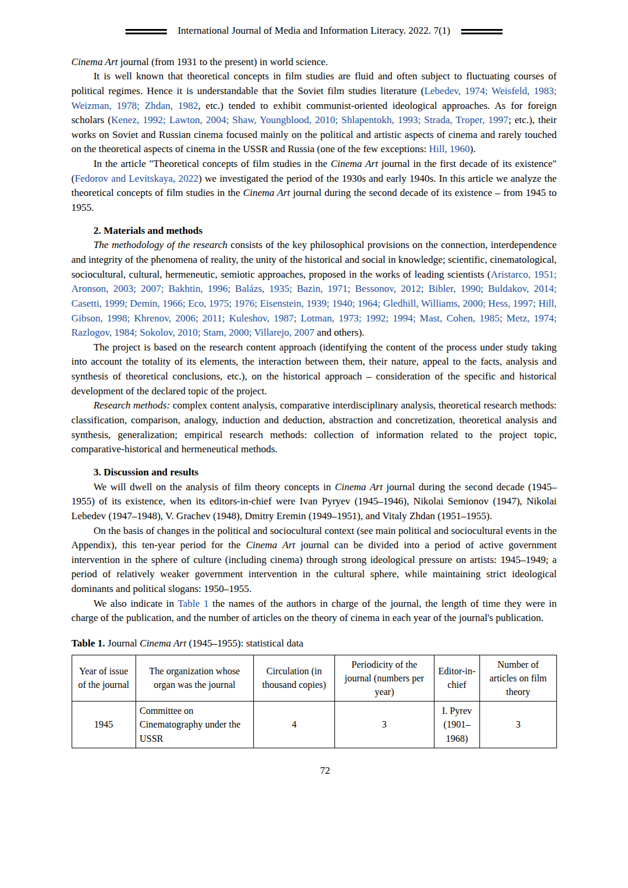International Journal of Media and Information Literacy. 2022. 7(1)
Cinema Art journal (from 1931 to the present) in world science.
It is well known that theoretical concepts in film studies are fluid and often subject to fluctuating courses of political regimes. Hence it is understandable that the Soviet film studies literature (Lebedev, 1974; Weisfeld, 1983; Weizman, 1978; Zhdan, 1982, etc.) tended to exhibit communist-oriented ideological approaches. As for foreign scholars (Kenez, 1992; Lawton, 2004; Shaw, Youngblood, 2010; Shlapentokh, 1993; Strada, Troper, 1997; etc.), their works on Soviet and Russian cinema focused mainly on the political and artistic aspects of cinema and rarely touched on the theoretical aspects of cinema in the USSR and Russia (one of the few exceptions: Hill, 1960).
In the article "Theoretical concepts of film studies in the Cinema Art journal in the first decade of its existence" (Fedorov and Levitskaya, 2022) we investigated the period of the 1930s and early 1940s. In this article we analyze the theoretical concepts of film studies in the Cinema Art journal during the second decade of its existence – from 1945 to 1955.
2. Materials and methods
The methodology of the research consists of the key philosophical provisions on the connection, interdependence and integrity of the phenomena of reality, the unity of the historical and social in knowledge; scientific, cinematological, sociocultural, cultural, hermeneutic, semiotic approaches, proposed in the works of leading scientists (Aristarco, 1951; Aronson, 2003; 2007; Bakhtin, 1996; Balázs, 1935; Bazin, 1971; Bessonov, 2012; Bibler, 1990; Buldakov, 2014; Casetti, 1999; Demin, 1966; Eco, 1975; 1976; Eisenstein, 1939; 1940; 1964; Gledhill, Williams, 2000; Hess, 1997; Hill, Gibson, 1998; Khrenov, 2006; 2011; Kuleshov, 1987; Lotman, 1973; 1992; 1994; Mast, Cohen, 1985; Metz, 1974; Razlogov, 1984; Sokolov, 2010; Stam, 2000; Villarejo, 2007 and others).
The project is based on the research content approach (identifying the content of the process under study taking into account the totality of its elements, the interaction between them, their nature, appeal to the facts, analysis and synthesis of theoretical conclusions, etc.), on the historical approach – consideration of the specific and historical development of the declared topic of the project.
Research methods: complex content analysis, comparative interdisciplinary analysis, theoretical research methods: classification, comparison, analogy, induction and deduction, abstraction and concretization, theoretical analysis and synthesis, generalization; empirical research methods: collection of information related to the project topic, comparative-historical and hermeneutical methods.
3. Discussion and results
We will dwell on the analysis of film theory concepts in Cinema Art journal during the second decade (1945–1955) of its existence, when its editors-in-chief were Ivan Pyryev (1945–1946), Nikolai Semionov (1947), Nikolai Lebedev (1947–1948), V. Grachev (1948), Dmitry Eremin (1949–1951), and Vitaly Zhdan (1951–1955).
On the basis of changes in the political and sociocultural context (see main political and sociocultural events in the Appendix), this ten-year period for the Cinema Art journal can be divided into a period of active government intervention in the sphere of culture (including cinema) through strong ideological pressure on artists: 1945–1949; a period of relatively weaker government intervention in the cultural sphere, while maintaining strict ideological dominants and political slogans: 1950–1955.
We also indicate in Table 1 the names of the authors in charge of the journal, the length of time they were in charge of the publication, and the number of articles on the theory of cinema in each year of the journal's publication.
Table 1. Journal Cinema Art (1945–1955): statistical data
| Year of issue of the journal | The organization whose organ was the journal | Circulation (in thousand copies) | Periodicity of the journal (numbers per year) | Editor-in-chief | Number of articles on film theory |
| --- | --- | --- | --- | --- | --- |
| 1945 | Committee on Cinematography under the USSR | 4 | 3 | I. Pyrev (1901–1968) | 3 |
72